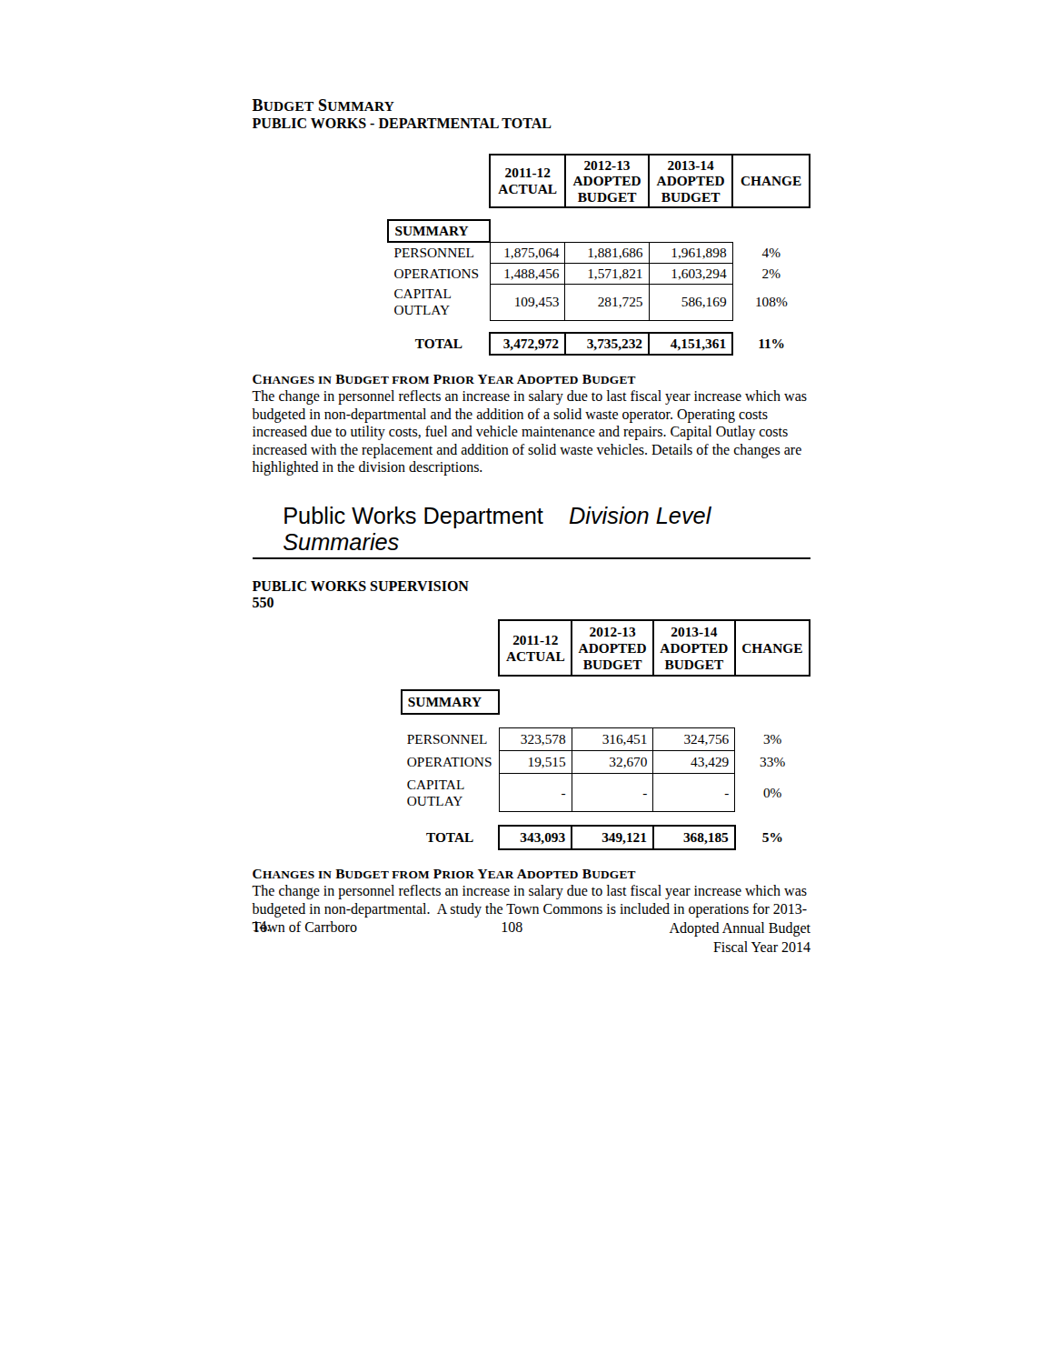BUDGET SUMMARY
PUBLIC WORKS - DEPARTMENTAL TOTAL
| | 2011-12 ACTUAL | 2012-13 ADOPTED BUDGET | 2013-14 ADOPTED BUDGET | CHANGE |
| SUMMARY | | | | |
| PERSONNEL | 1,875,064 | 1,881,686 | 1,961,898 | 4% |
| OPERATIONS | 1,488,456 | 1,571,821 | 1,603,294 | 2% |
| CAPITAL OUTLAY | 109,453 | 281,725 | 586,169 | 108% |
| TOTAL | 3,472,972 | 3,735,232 | 4,151,361 | 11% |
CHANGES IN BUDGET FROM PRIOR YEAR ADOPTED BUDGET
The change in personnel reflects an increase in salary due to last fiscal year increase which was budgeted in non-departmental and the addition of a solid waste operator. Operating costs increased due to utility costs, fuel and vehicle maintenance and repairs. Capital Outlay costs increased with the replacement and addition of solid waste vehicles. Details of the changes are highlighted in the division descriptions.
Public Works Department Division Level Summaries
PUBLIC WORKS SUPERVISION
550
| | 2011-12 ACTUAL | 2012-13 ADOPTED BUDGET | 2013-14 ADOPTED BUDGET | CHANGE |
| SUMMARY | | | | |
| PERSONNEL | 323,578 | 316,451 | 324,756 | 3% |
| OPERATIONS | 19,515 | 32,670 | 43,429 | 33% |
| CAPITAL OUTLAY | - | - | - | 0% |
| TOTAL | 343,093 | 349,121 | 368,185 | 5% |
CHANGES IN BUDGET FROM PRIOR YEAR ADOPTED BUDGET
The change in personnel reflects an increase in salary due to last fiscal year increase which was budgeted in non-departmental. A study the Town Commons is included in operations for 2013-14.
Town of Carrboro
108
Adopted Annual Budget
Fiscal Year 2014